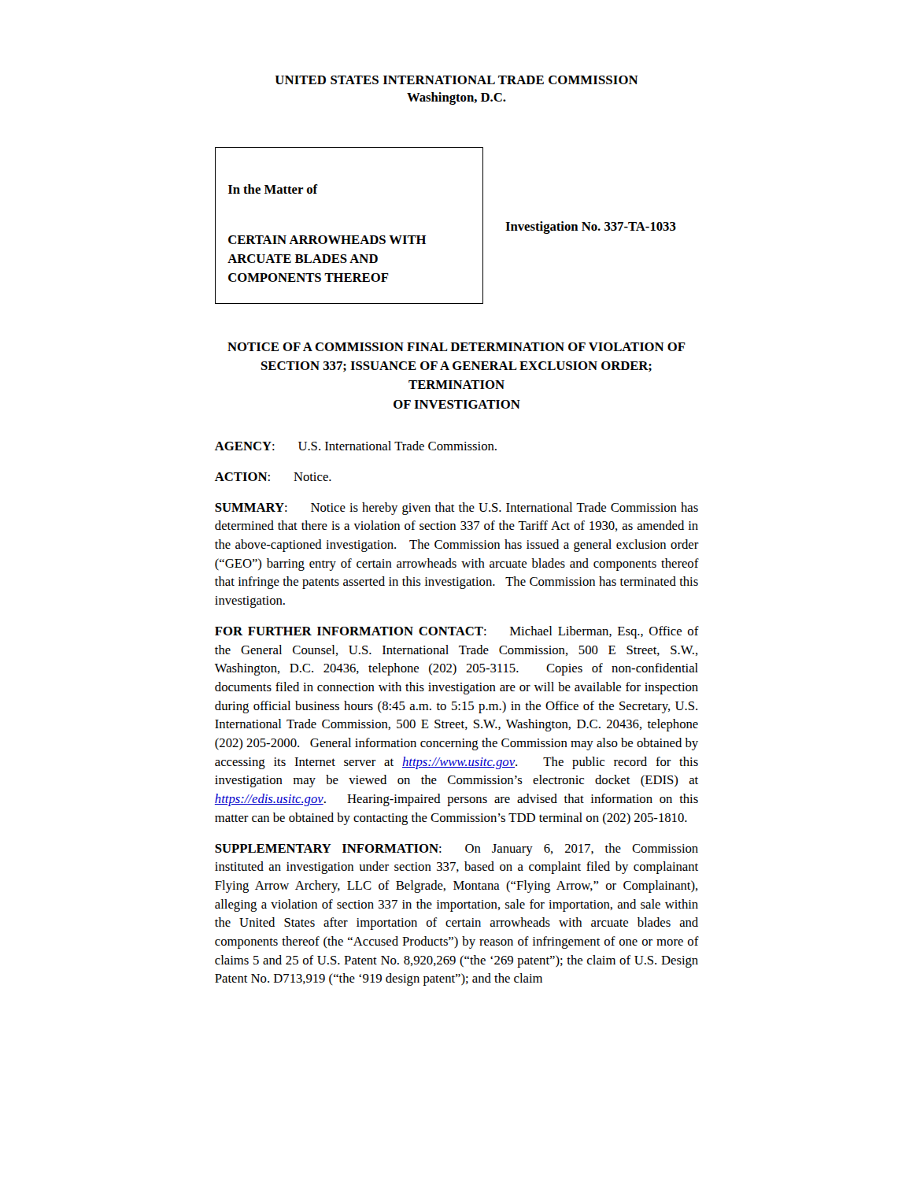UNITED STATES INTERNATIONAL TRADE COMMISSION
Washington, D.C.
In the Matter of
CERTAIN ARROWHEADS WITH
ARCUATE BLADES AND
COMPONENTS THEREOF
Investigation No. 337-TA-1033
NOTICE OF A COMMISSION FINAL DETERMINATION OF VIOLATION OF
SECTION 337; ISSUANCE OF A GENERAL EXCLUSION ORDER; TERMINATION
OF INVESTIGATION
AGENCY: U.S. International Trade Commission.
ACTION: Notice.
SUMMARY: Notice is hereby given that the U.S. International Trade Commission has determined that there is a violation of section 337 of the Tariff Act of 1930, as amended in the above-captioned investigation. The Commission has issued a general exclusion order (“GEO”) barring entry of certain arrowheads with arcuate blades and components thereof that infringe the patents asserted in this investigation. The Commission has terminated this investigation.
FOR FURTHER INFORMATION CONTACT: Michael Liberman, Esq., Office of the General Counsel, U.S. International Trade Commission, 500 E Street, S.W., Washington, D.C. 20436, telephone (202) 205-3115. Copies of non-confidential documents filed in connection with this investigation are or will be available for inspection during official business hours (8:45 a.m. to 5:15 p.m.) in the Office of the Secretary, U.S. International Trade Commission, 500 E Street, S.W., Washington, D.C. 20436, telephone (202) 205-2000. General information concerning the Commission may also be obtained by accessing its Internet server at https://www.usitc.gov. The public record for this investigation may be viewed on the Commission’s electronic docket (EDIS) at https://edis.usitc.gov. Hearing-impaired persons are advised that information on this matter can be obtained by contacting the Commission’s TDD terminal on (202) 205-1810.
SUPPLEMENTARY INFORMATION: On January 6, 2017, the Commission instituted an investigation under section 337, based on a complaint filed by complainant Flying Arrow Archery, LLC of Belgrade, Montana (“Flying Arrow,” or Complainant), alleging a violation of section 337 in the importation, sale for importation, and sale within the United States after importation of certain arrowheads with arcuate blades and components thereof (the “Accused Products”) by reason of infringement of one or more of claims 5 and 25 of U.S. Patent No. 8,920,269 (“the ‘269 patent”); the claim of U.S. Design Patent No. D713,919 (“the ‘919 design patent”); and the claim